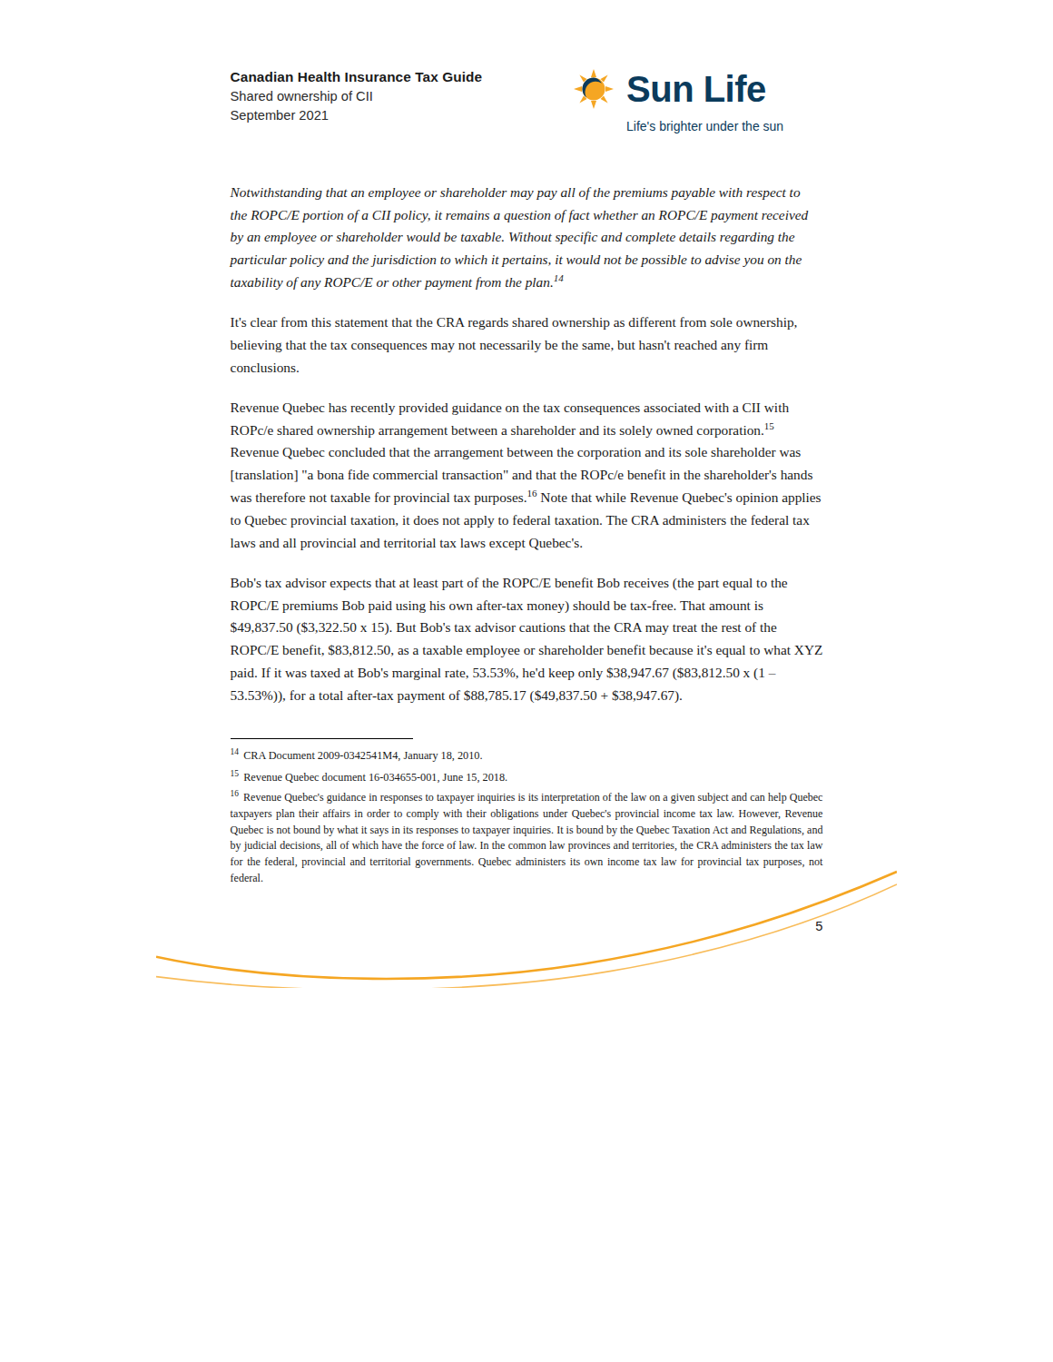Canadian Health Insurance Tax Guide
Shared ownership of CII
September 2021
Sun Life
Life's brighter under the sun
Notwithstanding that an employee or shareholder may pay all of the premiums payable with respect to the ROPC/E portion of a CII policy, it remains a question of fact whether an ROPC/E payment received by an employee or shareholder would be taxable. Without specific and complete details regarding the particular policy and the jurisdiction to which it pertains, it would not be possible to advise you on the taxability of any ROPC/E or other payment from the plan.14
It's clear from this statement that the CRA regards shared ownership as different from sole ownership, believing that the tax consequences may not necessarily be the same, but hasn't reached any firm conclusions.
Revenue Quebec has recently provided guidance on the tax consequences associated with a CII with ROPc/e shared ownership arrangement between a shareholder and its solely owned corporation.15 Revenue Quebec concluded that the arrangement between the corporation and its sole shareholder was [translation] "a bona fide commercial transaction" and that the ROPc/e benefit in the shareholder's hands was therefore not taxable for provincial tax purposes.16 Note that while Revenue Quebec's opinion applies to Quebec provincial taxation, it does not apply to federal taxation. The CRA administers the federal tax laws and all provincial and territorial tax laws except Quebec's.
Bob's tax advisor expects that at least part of the ROPC/E benefit Bob receives (the part equal to the ROPC/E premiums Bob paid using his own after-tax money) should be tax-free. That amount is $49,837.50 ($3,322.50 x 15). But Bob's tax advisor cautions that the CRA may treat the rest of the ROPC/E benefit, $83,812.50, as a taxable employee or shareholder benefit because it's equal to what XYZ paid. If it was taxed at Bob's marginal rate, 53.53%, he'd keep only $38,947.67 ($83,812.50 x (1 – 53.53%)), for a total after-tax payment of $88,785.17 ($49,837.50 + $38,947.67).
14 CRA Document 2009-0342541M4, January 18, 2010.
15 Revenue Quebec document 16-034655-001, June 15, 2018.
16 Revenue Quebec's guidance in responses to taxpayer inquiries is its interpretation of the law on a given subject and can help Quebec taxpayers plan their affairs in order to comply with their obligations under Quebec's provincial income tax law. However, Revenue Quebec is not bound by what it says in its responses to taxpayer inquiries. It is bound by the Quebec Taxation Act and Regulations, and by judicial decisions, all of which have the force of law. In the common law provinces and territories, the CRA administers the tax law for the federal, provincial and territorial governments. Quebec administers its own income tax law for provincial tax purposes, not federal.
5